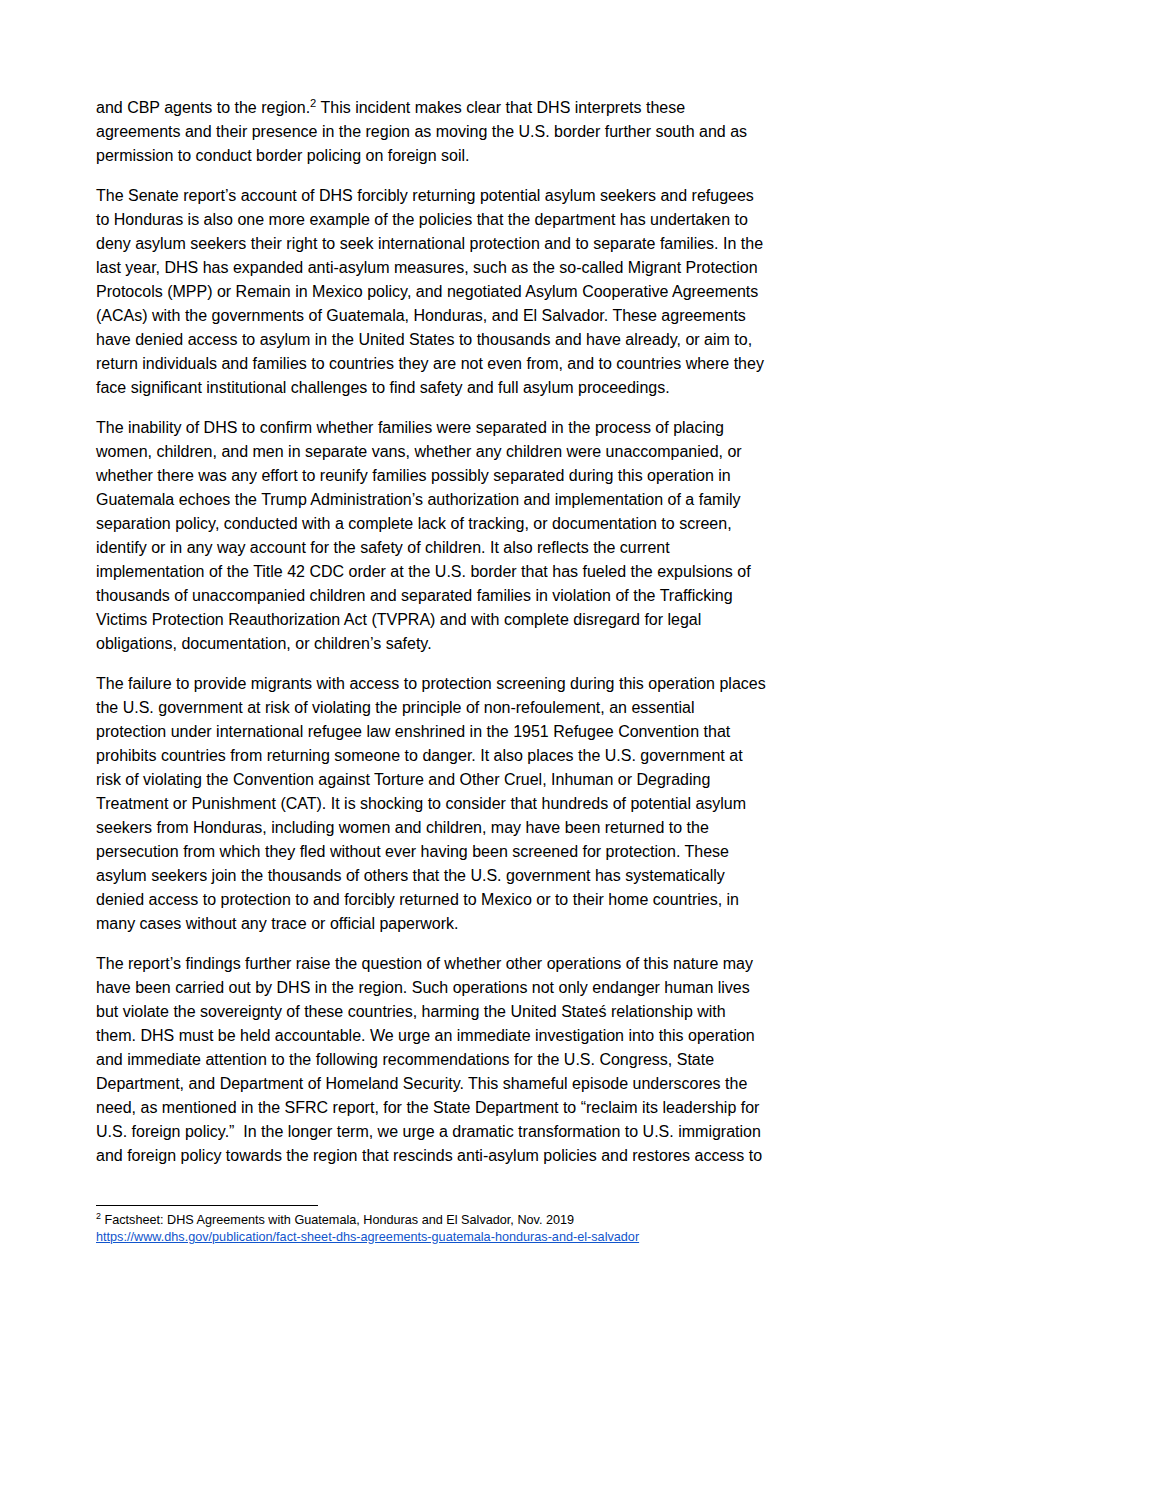and CBP agents to the region.2 This incident makes clear that DHS interprets these agreements and their presence in the region as moving the U.S. border further south and as permission to conduct border policing on foreign soil.
The Senate report’s account of DHS forcibly returning potential asylum seekers and refugees to Honduras is also one more example of the policies that the department has undertaken to deny asylum seekers their right to seek international protection and to separate families. In the last year, DHS has expanded anti-asylum measures, such as the so-called Migrant Protection Protocols (MPP) or Remain in Mexico policy, and negotiated Asylum Cooperative Agreements (ACAs) with the governments of Guatemala, Honduras, and El Salvador. These agreements have denied access to asylum in the United States to thousands and have already, or aim to, return individuals and families to countries they are not even from, and to countries where they face significant institutional challenges to find safety and full asylum proceedings.
The inability of DHS to confirm whether families were separated in the process of placing women, children, and men in separate vans, whether any children were unaccompanied, or whether there was any effort to reunify families possibly separated during this operation in Guatemala echoes the Trump Administration’s authorization and implementation of a family separation policy, conducted with a complete lack of tracking, or documentation to screen, identify or in any way account for the safety of children. It also reflects the current implementation of the Title 42 CDC order at the U.S. border that has fueled the expulsions of thousands of unaccompanied children and separated families in violation of the Trafficking Victims Protection Reauthorization Act (TVPRA) and with complete disregard for legal obligations, documentation, or children’s safety.
The failure to provide migrants with access to protection screening during this operation places the U.S. government at risk of violating the principle of non-refoulement, an essential protection under international refugee law enshrined in the 1951 Refugee Convention that prohibits countries from returning someone to danger. It also places the U.S. government at risk of violating the Convention against Torture and Other Cruel, Inhuman or Degrading Treatment or Punishment (CAT). It is shocking to consider that hundreds of potential asylum seekers from Honduras, including women and children, may have been returned to the persecution from which they fled without ever having been screened for protection. These asylum seekers join the thousands of others that the U.S. government has systematically denied access to protection to and forcibly returned to Mexico or to their home countries, in many cases without any trace or official paperwork.
The report’s findings further raise the question of whether other operations of this nature may have been carried out by DHS in the region. Such operations not only endanger human lives but violate the sovereignty of these countries, harming the United Stateś relationship with them. DHS must be held accountable. We urge an immediate investigation into this operation and immediate attention to the following recommendations for the U.S. Congress, State Department, and Department of Homeland Security. This shameful episode underscores the need, as mentioned in the SFRC report, for the State Department to “reclaim its leadership for U.S. foreign policy.” In the longer term, we urge a dramatic transformation to U.S. immigration and foreign policy towards the region that rescinds anti-asylum policies and restores access to
2 Factsheet: DHS Agreements with Guatemala, Honduras and El Salvador, Nov. 2019
https://www.dhs.gov/publication/fact-sheet-dhs-agreements-guatemala-honduras-and-el-salvador